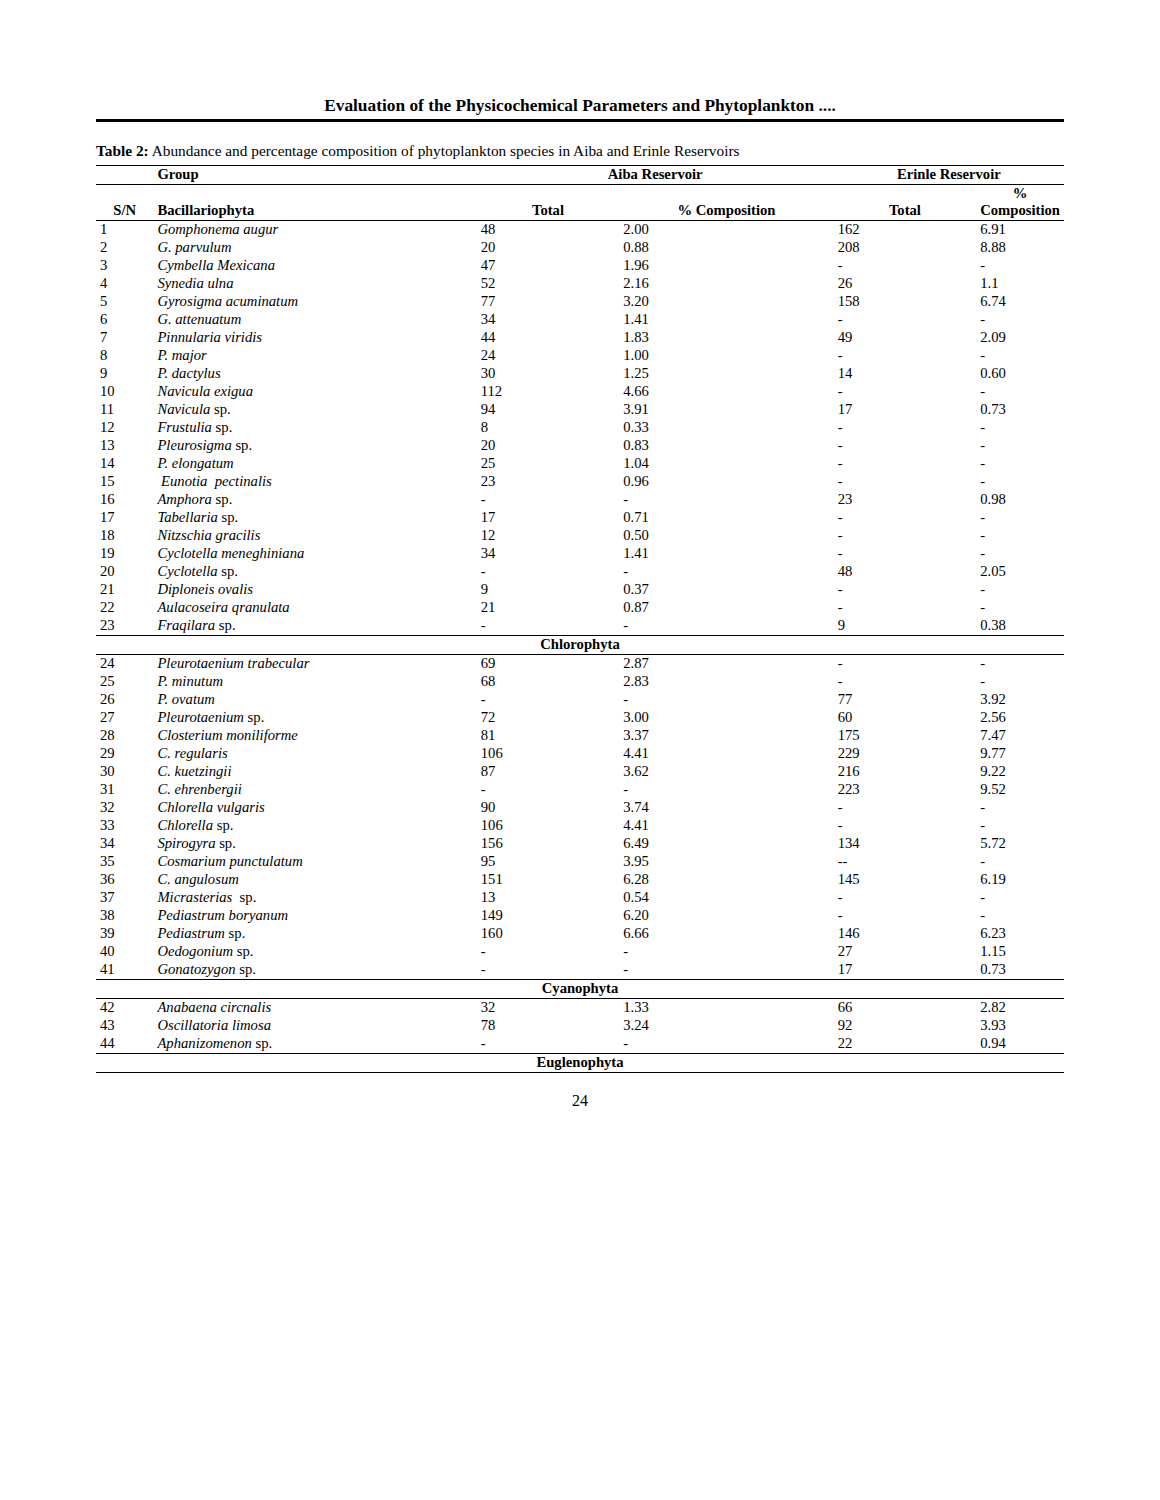Evaluation of the Physicochemical Parameters and Phytoplankton ....
Table 2: Abundance and percentage composition of phytoplankton species in Aiba and Erinle Reservoirs
| | Group | Aiba Reservoir | Erinle Reservoir |
| --- | --- | --- | --- |
| S/N | Bacillariophyta | Total | % Composition | Total | % Composition |
| 1 | Gomphonema augur | 48 | 2.00 | 162 | 6.91 |
| 2 | G. parvulum | 20 | 0.88 | 208 | 8.88 |
| 3 | Cymbella Mexicana | 47 | 1.96 | - | - |
| 4 | Synedia ulna | 52 | 2.16 | 26 | 1.1 |
| 5 | Gyrosigma acuminatum | 77 | 3.20 | 158 | 6.74 |
| 6 | G. attenuatum | 34 | 1.41 | - | - |
| 7 | Pinnularia viridis | 44 | 1.83 | 49 | 2.09 |
| 8 | P. major | 24 | 1.00 | - | - |
| 9 | P. dactylus | 30 | 1.25 | 14 | 0.60 |
| 10 | Navicula exigua | 112 | 4.66 | - | - |
| 11 | Navicula sp. | 94 | 3.91 | 17 | 0.73 |
| 12 | Frustulia sp. | 8 | 0.33 | - | - |
| 13 | Pleurosigma sp. | 20 | 0.83 | - | - |
| 14 | P. elongatum | 25 | 1.04 | - | - |
| 15 | Eunotia pectinalis | 23 | 0.96 | - | - |
| 16 | Amphora sp. | - | - | 23 | 0.98 |
| 17 | Tabellaria sp. | 17 | 0.71 | - | - |
| 18 | Nitzschia gracilis | 12 | 0.50 | - | - |
| 19 | Cyclotella meneghiniana | 34 | 1.41 | - | - |
| 20 | Cyclotella sp. | - | - | 48 | 2.05 |
| 21 | Diploneis ovalis | 9 | 0.37 | - | - |
| 22 | Aulacoseira qranulata | 21 | 0.87 | - | - |
| 23 | Fraqilara sp. | - | - | 9 | 0.38 |
| Chlorophyta |
| 24 | Pleurotaenium trabecular | 69 | 2.87 | - | - |
| 25 | P. minutum | 68 | 2.83 | - | - |
| 26 | P. ovatum | - | - | 77 | 3.92 |
| 27 | Pleurotaenium sp. | 72 | 3.00 | 60 | 2.56 |
| 28 | Closterium moniliforme | 81 | 3.37 | 175 | 7.47 |
| 29 | C. regularis | 106 | 4.41 | 229 | 9.77 |
| 30 | C. kuetzingii | 87 | 3.62 | 216 | 9.22 |
| 31 | C. ehrenbergii | - | - | 223 | 9.52 |
| 32 | Chlorella vulgaris | 90 | 3.74 | - | - |
| 33 | Chlorella sp. | 106 | 4.41 | - | - |
| 34 | Spirogyra sp. | 156 | 6.49 | 134 | 5.72 |
| 35 | Cosmarium punctulatum | 95 | 3.95 | -- | - |
| 36 | C. angulosum | 151 | 6.28 | 145 | 6.19 |
| 37 | Micrasterias sp. | 13 | 0.54 | - | - |
| 38 | Pediastrum boryanum | 149 | 6.20 | - | - |
| 39 | Pediastrum sp. | 160 | 6.66 | 146 | 6.23 |
| 40 | Oedogonium sp. | - | - | 27 | 1.15 |
| 41 | Gonatozygon sp. | - | - | 17 | 0.73 |
| Cyanophyta |
| 42 | Anabaena circnalis | 32 | 1.33 | 66 | 2.82 |
| 43 | Oscillatoria limosa | 78 | 3.24 | 92 | 3.93 |
| 44 | Aphanizomenon sp. | - | - | 22 | 0.94 |
| Euglenophyta |
24